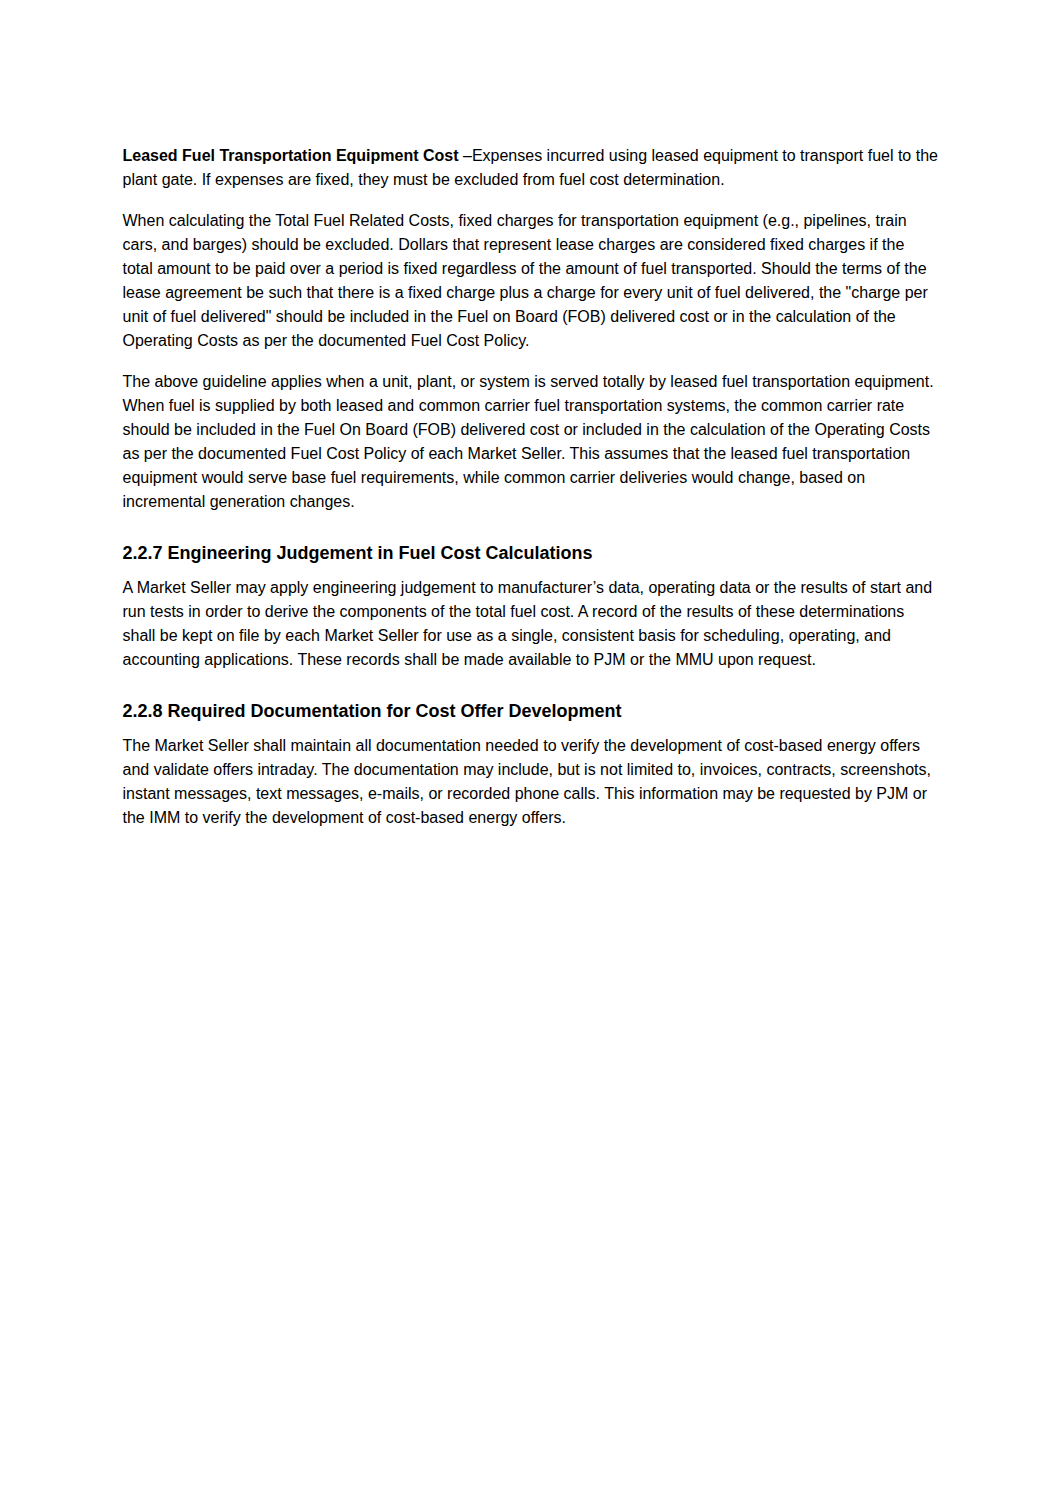Leased Fuel Transportation Equipment Cost –Expenses incurred using leased equipment to transport fuel to the plant gate. If expenses are fixed, they must be excluded from fuel cost determination.
When calculating the Total Fuel Related Costs, fixed charges for transportation equipment (e.g., pipelines, train cars, and barges) should be excluded. Dollars that represent lease charges are considered fixed charges if the total amount to be paid over a period is fixed regardless of the amount of fuel transported. Should the terms of the lease agreement be such that there is a fixed charge plus a charge for every unit of fuel delivered, the "charge per unit of fuel delivered" should be included in the Fuel on Board (FOB) delivered cost or in the calculation of the Operating Costs as per the documented Fuel Cost Policy.
The above guideline applies when a unit, plant, or system is served totally by leased fuel transportation equipment. When fuel is supplied by both leased and common carrier fuel transportation systems, the common carrier rate should be included in the Fuel On Board (FOB) delivered cost or included in the calculation of the Operating Costs as per the documented Fuel Cost Policy of each Market Seller. This assumes that the leased fuel transportation equipment would serve base fuel requirements, while common carrier deliveries would change, based on incremental generation changes.
2.2.7 Engineering Judgement in Fuel Cost Calculations
A Market Seller may apply engineering judgement to manufacturer’s data, operating data or the results of start and run tests in order to derive the components of the total fuel cost. A record of the results of these determinations shall be kept on file by each Market Seller for use as a single, consistent basis for scheduling, operating, and accounting applications. These records shall be made available to PJM or the MMU upon request.
2.2.8 Required Documentation for Cost Offer Development
The Market Seller shall maintain all documentation needed to verify the development of cost-based energy offers and validate offers intraday. The documentation may include, but is not limited to, invoices, contracts, screenshots, instant messages, text messages, e-mails, or recorded phone calls. This information may be requested by PJM or the IMM to verify the development of cost-based energy offers.